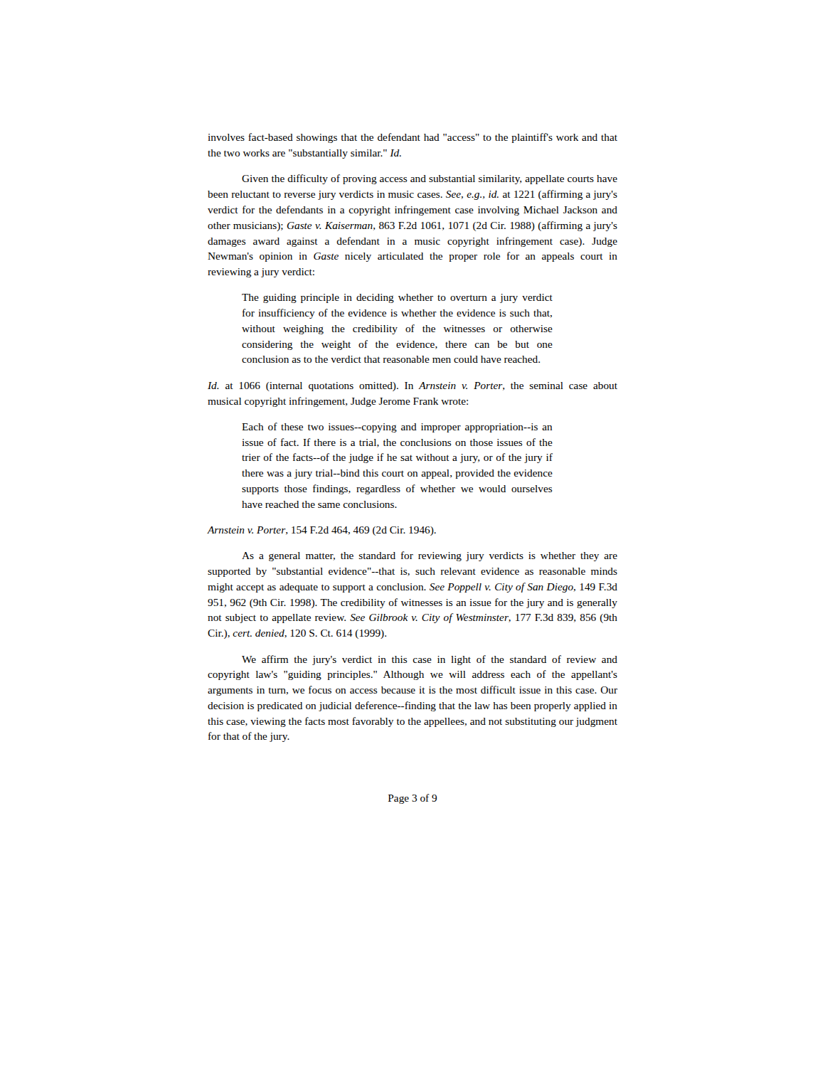involves fact-based showings that the defendant had "access" to the plaintiff's work and that the two works are "substantially similar." Id.
Given the difficulty of proving access and substantial similarity, appellate courts have been reluctant to reverse jury verdicts in music cases. See, e.g., id. at 1221 (affirming a jury's verdict for the defendants in a copyright infringement case involving Michael Jackson and other musicians); Gaste v. Kaiserman, 863 F.2d 1061, 1071 (2d Cir. 1988) (affirming a jury's damages award against a defendant in a music copyright infringement case). Judge Newman's opinion in Gaste nicely articulated the proper role for an appeals court in reviewing a jury verdict:
The guiding principle in deciding whether to overturn a jury verdict for insufficiency of the evidence is whether the evidence is such that, without weighing the credibility of the witnesses or otherwise considering the weight of the evidence, there can be but one conclusion as to the verdict that reasonable men could have reached.
Id. at 1066 (internal quotations omitted). In Arnstein v. Porter, the seminal case about musical copyright infringement, Judge Jerome Frank wrote:
Each of these two issues--copying and improper appropriation--is an issue of fact. If there is a trial, the conclusions on those issues of the trier of the facts--of the judge if he sat without a jury, or of the jury if there was a jury trial--bind this court on appeal, provided the evidence supports those findings, regardless of whether we would ourselves have reached the same conclusions.
Arnstein v. Porter, 154 F.2d 464, 469 (2d Cir. 1946).
As a general matter, the standard for reviewing jury verdicts is whether they are supported by "substantial evidence"--that is, such relevant evidence as reasonable minds might accept as adequate to support a conclusion. See Poppell v. City of San Diego, 149 F.3d 951, 962 (9th Cir. 1998). The credibility of witnesses is an issue for the jury and is generally not subject to appellate review. See Gilbrook v. City of Westminster, 177 F.3d 839, 856 (9th Cir.), cert. denied, 120 S. Ct. 614 (1999).
We affirm the jury's verdict in this case in light of the standard of review and copyright law's "guiding principles." Although we will address each of the appellant's arguments in turn, we focus on access because it is the most difficult issue in this case. Our decision is predicated on judicial deference--finding that the law has been properly applied in this case, viewing the facts most favorably to the appellees, and not substituting our judgment for that of the jury.
Page 3 of 9